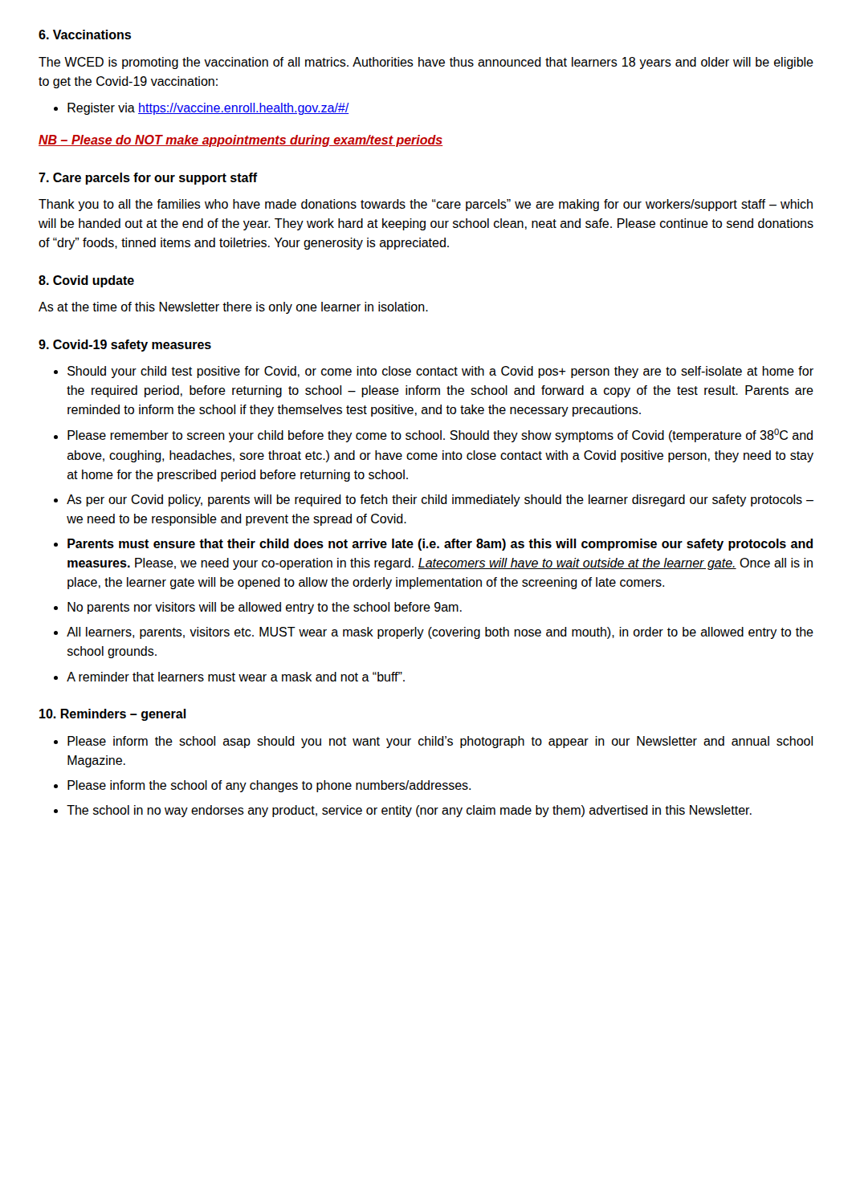6. Vaccinations
The WCED is promoting the vaccination of all matrics. Authorities have thus announced that learners 18 years and older will be eligible to get the Covid-19 vaccination:
Register via https://vaccine.enroll.health.gov.za/#/
NB – Please do NOT make appointments during exam/test periods
7. Care parcels for our support staff
Thank you to all the families who have made donations towards the “care parcels” we are making for our workers/support staff – which will be handed out at the end of the year. They work hard at keeping our school clean, neat and safe. Please continue to send donations of “dry” foods, tinned items and toiletries. Your generosity is appreciated.
8. Covid update
As at the time of this Newsletter there is only one learner in isolation.
9. Covid-19 safety measures
Should your child test positive for Covid, or come into close contact with a Covid pos+ person they are to self-isolate at home for the required period, before returning to school – please inform the school and forward a copy of the test result. Parents are reminded to inform the school if they themselves test positive, and to take the necessary precautions.
Please remember to screen your child before they come to school. Should they show symptoms of Covid (temperature of 380C and above, coughing, headaches, sore throat etc.) and or have come into close contact with a Covid positive person, they need to stay at home for the prescribed period before returning to school.
As per our Covid policy, parents will be required to fetch their child immediately should the learner disregard our safety protocols – we need to be responsible and prevent the spread of Covid.
Parents must ensure that their child does not arrive late (i.e. after 8am) as this will compromise our safety protocols and measures. Please, we need your co-operation in this regard. Latecomers will have to wait outside at the learner gate. Once all is in place, the learner gate will be opened to allow the orderly implementation of the screening of late comers.
No parents nor visitors will be allowed entry to the school before 9am.
All learners, parents, visitors etc. MUST wear a mask properly (covering both nose and mouth), in order to be allowed entry to the school grounds.
A reminder that learners must wear a mask and not a “buff”.
10. Reminders – general
Please inform the school asap should you not want your child’s photograph to appear in our Newsletter and annual school Magazine.
Please inform the school of any changes to phone numbers/addresses.
The school in no way endorses any product, service or entity (nor any claim made by them) advertised in this Newsletter.